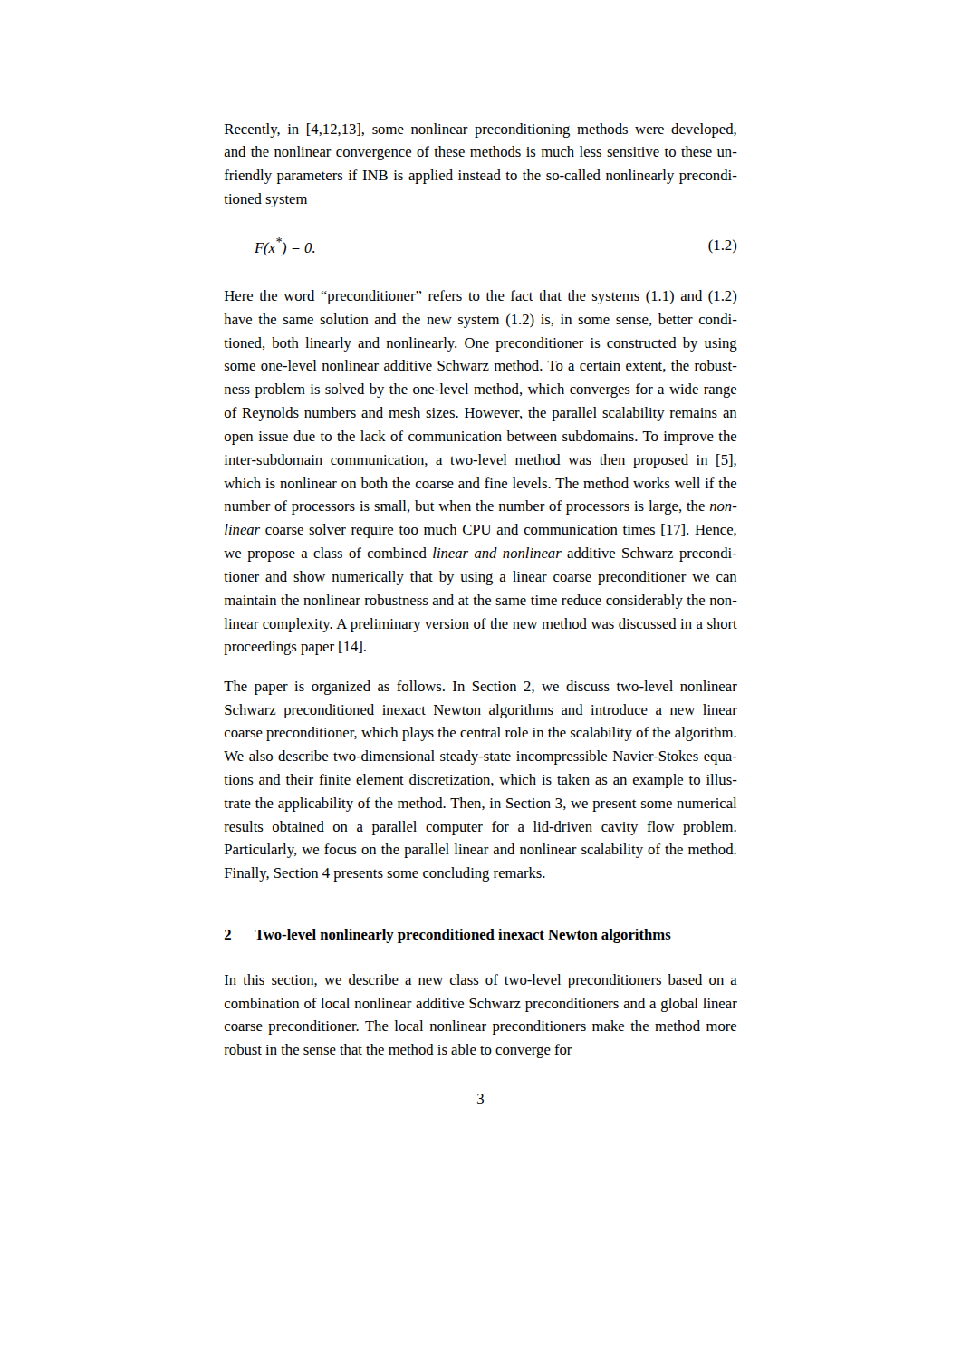Recently, in [4,12,13], some nonlinear preconditioning methods were developed, and the nonlinear convergence of these methods is much less sensitive to these unfriendly parameters if INB is applied instead to the so-called nonlinearly preconditioned system
F(x*) = 0. (1.2)
Here the word “preconditioner” refers to the fact that the systems (1.1) and (1.2) have the same solution and the new system (1.2) is, in some sense, better conditioned, both linearly and nonlinearly. One preconditioner is constructed by using some one-level nonlinear additive Schwarz method. To a certain extent, the robustness problem is solved by the one-level method, which converges for a wide range of Reynolds numbers and mesh sizes. However, the parallel scalability remains an open issue due to the lack of communication between subdomains. To improve the inter-subdomain communication, a two-level method was then proposed in [5], which is nonlinear on both the coarse and fine levels. The method works well if the number of processors is small, but when the number of processors is large, the nonlinear coarse solver require too much CPU and communication times [17]. Hence, we propose a class of combined linear and nonlinear additive Schwarz preconditioner and show numerically that by using a linear coarse preconditioner we can maintain the nonlinear robustness and at the same time reduce considerably the nonlinear complexity. A preliminary version of the new method was discussed in a short proceedings paper [14].
The paper is organized as follows. In Section 2, we discuss two-level nonlinear Schwarz preconditioned inexact Newton algorithms and introduce a new linear coarse preconditioner, which plays the central role in the scalability of the algorithm. We also describe two-dimensional steady-state incompressible Navier-Stokes equations and their finite element discretization, which is taken as an example to illustrate the applicability of the method. Then, in Section 3, we present some numerical results obtained on a parallel computer for a lid-driven cavity flow problem. Particularly, we focus on the parallel linear and nonlinear scalability of the method. Finally, Section 4 presents some concluding remarks.
2 Two-level nonlinearly preconditioned inexact Newton algorithms
In this section, we describe a new class of two-level preconditioners based on a combination of local nonlinear additive Schwarz preconditioners and a global linear coarse preconditioner. The local nonlinear preconditioners make the method more robust in the sense that the method is able to converge for
3